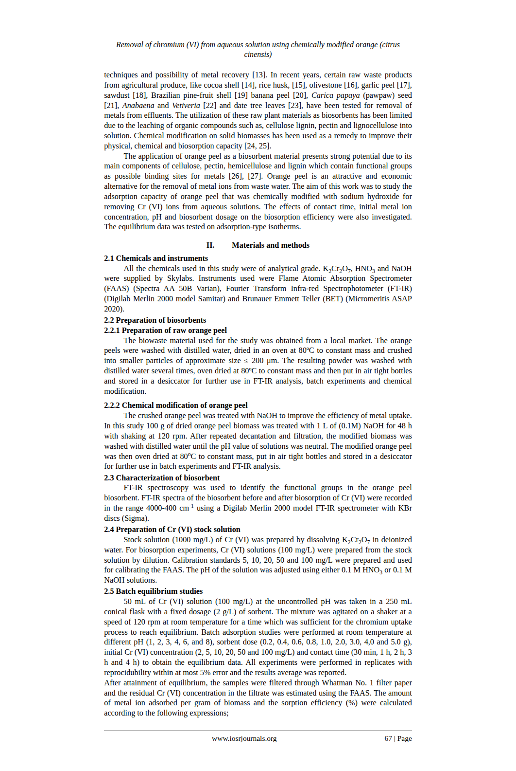Removal of chromium (VI) from aqueous solution using chemically modified orange (citrus cinensis)
techniques and possibility of metal recovery [13]. In recent years, certain raw waste products from agricultural produce, like cocoa shell [14], rice husk, [15], olivestone [16], garlic peel [17], sawdust [18], Brazilian pine-fruit shell [19] banana peel [20], Carica papaya (pawpaw) seed [21], Anabaena and Vetiveria [22] and date tree leaves [23], have been tested for removal of metals from effluents. The utilization of these raw plant materials as biosorbents has been limited due to the leaching of organic compounds such as, cellulose lignin, pectin and lignocellulose into solution. Chemical modification on solid biomasses has been used as a remedy to improve their physical, chemical and biosorption capacity [24, 25].
The application of orange peel as a biosorbent material presents strong potential due to its main components of cellulose, pectin, hemicellulose and lignin which contain functional groups as possible binding sites for metals [26], [27]. Orange peel is an attractive and economic alternative for the removal of metal ions from waste water. The aim of this work was to study the adsorption capacity of orange peel that was chemically modified with sodium hydroxide for removing Cr (VI) ions from aqueous solutions. The effects of contact time, initial metal ion concentration, pH and biosorbent dosage on the biosorption efficiency were also investigated. The equilibrium data was tested on adsorption-type isotherms.
II. Materials and methods
2.1 Chemicals and instruments
All the chemicals used in this study were of analytical grade. K2Cr2O7, HNO3 and NaOH were supplied by Skylabs. Instruments used were Flame Atomic Absorption Spectrometer (FAAS) (Spectra AA 50B Varian), Fourier Transform Infra-red Spectrophotometer (FT-IR) (Digilab Merlin 2000 model Samitar) and Brunauer Emmett Teller (BET) (Micromeritis ASAP 2020).
2.2 Preparation of biosorbents
2.2.1 Preparation of raw orange peel
The biowaste material used for the study was obtained from a local market. The orange peels were washed with distilled water, dried in an oven at 80ºC to constant mass and crushed into smaller particles of approximate size ≤ 200 μm. The resulting powder was washed with distilled water several times, oven dried at 80ºC to constant mass and then put in air tight bottles and stored in a desiccator for further use in FT-IR analysis, batch experiments and chemical modification.
2.2.2 Chemical modification of orange peel
The crushed orange peel was treated with NaOH to improve the efficiency of metal uptake. In this study 100 g of dried orange peel biomass was treated with 1 L of (0.1M) NaOH for 48 h with shaking at 120 rpm. After repeated decantation and filtration, the modified biomass was washed with distilled water until the pH value of solutions was neutral. The modified orange peel was then oven dried at 80oC to constant mass, put in air tight bottles and stored in a desiccator for further use in batch experiments and FT-IR analysis.
2.3 Characterization of biosorbent
FT-IR spectroscopy was used to identify the functional groups in the orange peel biosorbent. FT-IR spectra of the biosorbent before and after biosorption of Cr (VI) were recorded in the range 4000-400 cm-1 using a Digilab Merlin 2000 model FT-IR spectrometer with KBr discs (Sigma).
2.4 Preparation of Cr (VI) stock solution
Stock solution (1000 mg/L) of Cr (VI) was prepared by dissolving K2Cr2O7 in deionized water. For biosorption experiments, Cr (VI) solutions (100 mg/L) were prepared from the stock solution by dilution. Calibration standards 5, 10, 20, 50 and 100 mg/L were prepared and used for calibrating the FAAS. The pH of the solution was adjusted using either 0.1 M HNO3 or 0.1 M NaOH solutions.
2.5 Batch equilibrium studies
50 mL of Cr (VI) solution (100 mg/L) at the uncontrolled pH was taken in a 250 mL conical flask with a fixed dosage (2 g/L) of sorbent. The mixture was agitated on a shaker at a speed of 120 rpm at room temperature for a time which was sufficient for the chromium uptake process to reach equilibrium. Batch adsorption studies were performed at room temperature at different pH (1, 2, 3, 4, 6, and 8), sorbent dose (0.2, 0.4, 0.6, 0.8, 1.0, 2.0, 3.0, 4,0 and 5.0 g), initial Cr (VI) concentration (2, 5, 10, 20, 50 and 100 mg/L) and contact time (30 min, 1 h, 2 h, 3 h and 4 h) to obtain the equilibrium data. All experiments were performed in replicates with reprocidubility within at most 5% error and the results average was reported.
After attainment of equilibrium, the samples were filtered through Whatman No. 1 filter paper and the residual Cr (VI) concentration in the filtrate was estimated using the FAAS. The amount of metal ion adsorbed per gram of biomass and the sorption efficiency (%) were calculated according to the following expressions;
www.iosrjournals.org 67 | Page